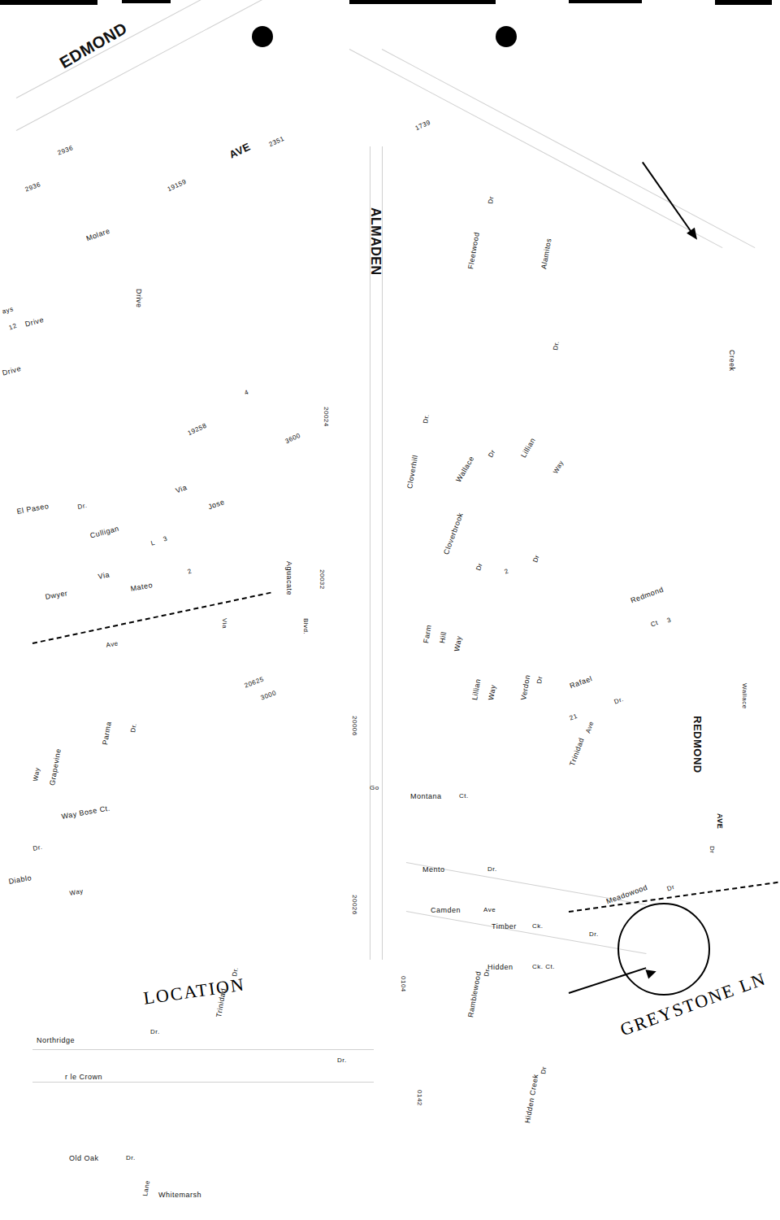EDMOND
AVE
ALMADEN
Fleetwood
Dr
Alamitos
Dr.
Creek
Molare
Drive
ays
Drive
Drive
Cloverhill
Dr.
Wallace
Dr
Lillian
Way
Cloverbrook
Dr
Dr
Redmond
Ct
Farm
Hill
Way
Lillian
Way
Verdon
Dr
Rafael
Dr.
Trinidad
Ave
REDMOND
AVE
Wallace
Dr
Montana
Ct.
Mento
Dr.
Camden
Ave
Timber
Ck.
Hidden
Ck. Ct.
Dr.
Meadowood
Dr
Ramblewood
Dr
Hidden Creek
Dr
El Paseo
Dr.
Via
Jose
Culligan
L
Via
Mateo
Via
Dwyer
Ave
Aguacate
Blvd.
Parma
Dr.
Grapevine
Way
Way Bose Ct.
Diablo
Way
Dr.
Trinidad
Dr.
Northridge
Dr.
Dr.
r le Crown
Old Oak
Dr.
Whitemarsh
Lane
19159
2351
1739
19258
3600
20024
20032
20006
20026
0104
0142
20625
3000
Go
2936
2936
12
4
3
2
21
2
3
LOCATION
GREYSTONE LN